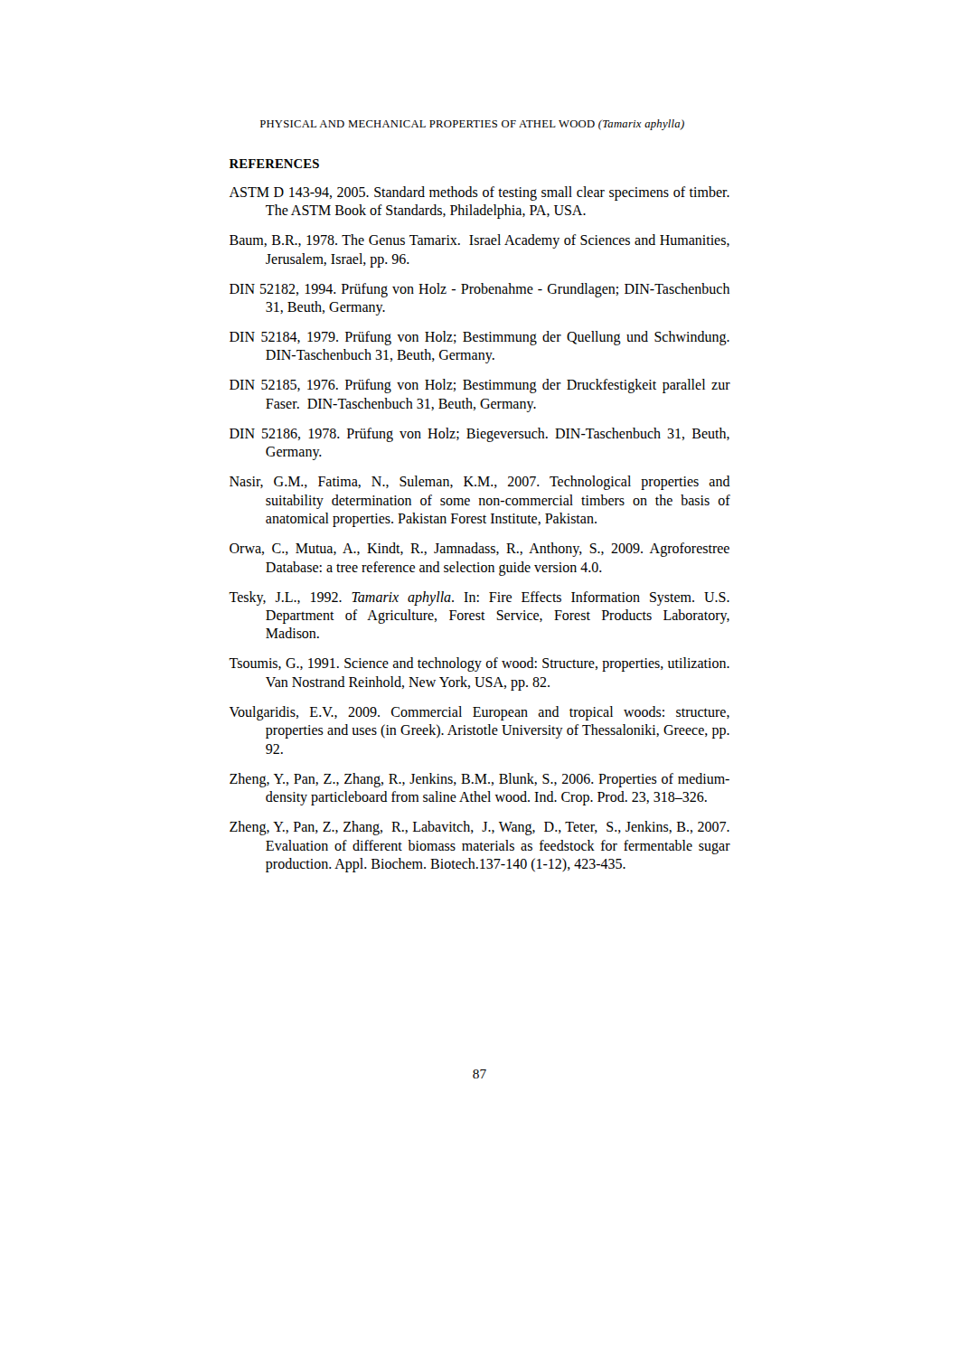PHYSICAL AND MECHANICAL PROPERTIES OF ATHEL WOOD (Tamarix aphylla)
REFERENCES
ASTM D 143-94, 2005. Standard methods of testing small clear specimens of timber. The ASTM Book of Standards, Philadelphia, PA, USA.
Baum, B.R., 1978. The Genus Tamarix. Israel Academy of Sciences and Humanities, Jerusalem, Israel, pp. 96.
DIN 52182, 1994. Prüfung von Holz - Probenahme - Grundlagen; DIN-Taschenbuch 31, Beuth, Germany.
DIN 52184, 1979. Prüfung von Holz; Bestimmung der Quellung und Schwindung. DIN-Taschenbuch 31, Beuth, Germany.
DIN 52185, 1976. Prüfung von Holz; Bestimmung der Druckfestigkeit parallel zur Faser. DIN-Taschenbuch 31, Beuth, Germany.
DIN 52186, 1978. Prüfung von Holz; Biegeversuch. DIN-Taschenbuch 31, Beuth, Germany.
Nasir, G.M., Fatima, N., Suleman, K.M., 2007. Technological properties and suitability determination of some non-commercial timbers on the basis of anatomical properties. Pakistan Forest Institute, Pakistan.
Orwa, C., Mutua, A., Kindt, R., Jamnadass, R., Anthony, S., 2009. Agroforestree Database: a tree reference and selection guide version 4.0.
Tesky, J.L., 1992. Tamarix aphylla. In: Fire Effects Information System. U.S. Department of Agriculture, Forest Service, Forest Products Laboratory, Madison.
Tsoumis, G., 1991. Science and technology of wood: Structure, properties, utilization. Van Nostrand Reinhold, New York, USA, pp. 82.
Voulgaridis, E.V., 2009. Commercial European and tropical woods: structure, properties and uses (in Greek). Aristotle University of Thessaloniki, Greece, pp. 92.
Zheng, Y., Pan, Z., Zhang, R., Jenkins, B.M., Blunk, S., 2006. Properties of medium-density particleboard from saline Athel wood. Ind. Crop. Prod. 23, 318–326.
Zheng, Y., Pan, Z., Zhang, R., Labavitch, J., Wang, D., Teter, S., Jenkins, B., 2007. Evaluation of different biomass materials as feedstock for fermentable sugar production. Appl. Biochem. Biotech.137-140 (1-12), 423-435.
87